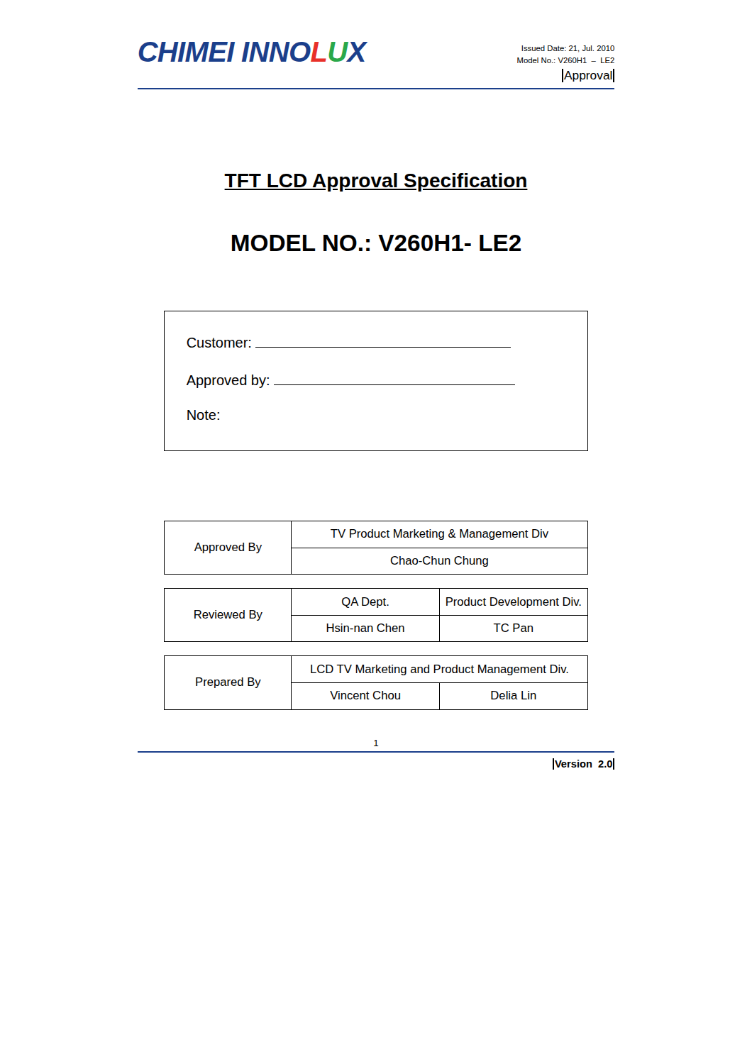CHIMEI INNO LUX
Issued Date: 21, Jul. 2010
Model No.: V260H1 – LE2
Approval
TFT LCD Approval Specification
MODEL NO.: V260H1- LE2
Customer:
Approved by:
Note:
| Approved By | TV Product Marketing & Management Div |
| Chao-Chun Chung |
| Reviewed By | QA Dept. | Product Development Div. |
| Hsin-nan Chen | TC Pan |
| Prepared By | LCD TV Marketing and Product Management Div. |
| Vincent Chou | Delia Lin |
1
Version 2.0